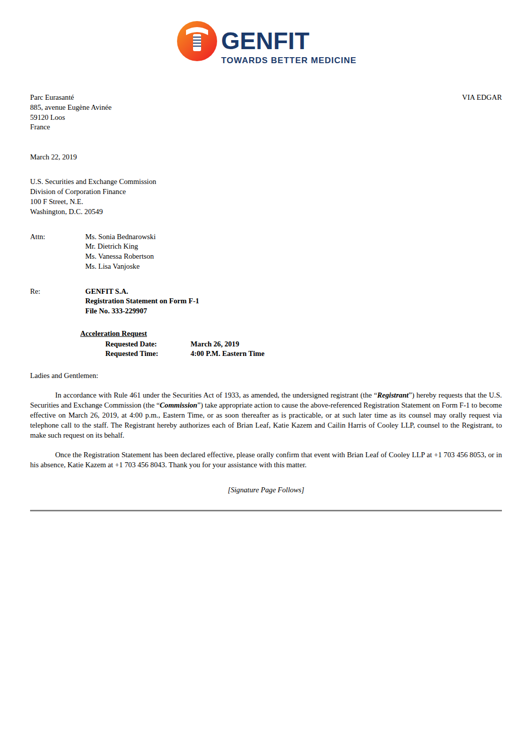Parc Eurasanté
885, avenue Eugène Avinée
59120 Loos
France
VIA EDGAR
March 22, 2019
U.S. Securities and Exchange Commission
Division of Corporation Finance
100 F Street, N.E.
Washington, D.C. 20549
| Attn: | Ms. Sonia Bednarowski Mr. Dietrich King Ms. Vanessa Robertson Ms. Lisa Vanjoske |
| Re: | GENFIT S.A. Registration Statement on Form F-1 File No. 333-229907 |
Acceleration Request
| Requested Date: | March 26, 2019 |
| Requested Time: | 4:00 P.M. Eastern Time |
Ladies and Gentlemen:
In accordance with Rule 461 under the Securities Act of 1933, as amended, the undersigned registrant (the “Registrant”) hereby requests that the U.S. Securities and Exchange Commission (the “Commission”) take appropriate action to cause the above-referenced Registration Statement on Form F-1 to become effective on March 26, 2019, at 4:00 p.m., Eastern Time, or as soon thereafter as is practicable, or at such later time as its counsel may orally request via telephone call to the staff. The Registrant hereby authorizes each of Brian Leaf, Katie Kazem and Cailin Harris of Cooley LLP, counsel to the Registrant, to make such request on its behalf.
Once the Registration Statement has been declared effective, please orally confirm that event with Brian Leaf of Cooley LLP at +1 703 456 8053, or in his absence, Katie Kazem at +1 703 456 8043. Thank you for your assistance with this matter.
[Signature Page Follows]